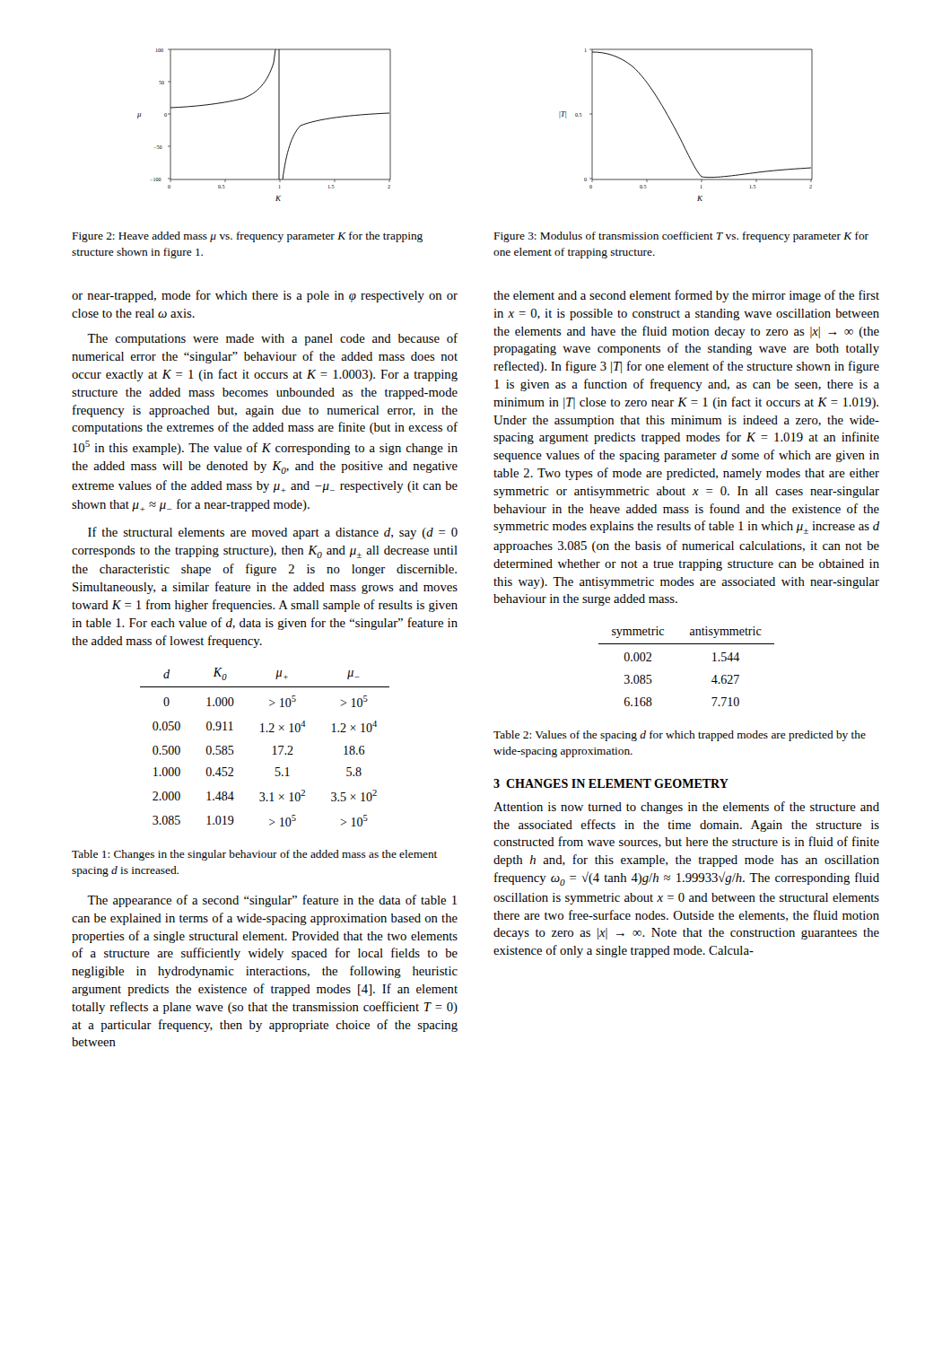100 50 0 −50 −100 0 0.5 1 1.5 2 μ K
Figure 2: Heave added mass μ vs. frequency parameter K for the trapping structure shown in figure 1.
1 0.5 0 0 0.5 1 1.5 2 |T| K
Figure 3: Modulus of transmission coefficient T vs. frequency parameter K for one element of trapping structure.
or near-trapped, mode for which there is a pole in φ respectively on or close to the real ω axis.
The computations were made with a panel code and because of numerical error the “singular” behaviour of the added mass does not occur exactly at K = 1 (in fact it occurs at K = 1.0003). For a trapping structure the added mass becomes unbounded as the trapped-mode frequency is approached but, again due to numerical error, in the computations the extremes of the added mass are finite (but in excess of 105 in this example). The value of K corresponding to a sign change in the added mass will be denoted by K0, and the positive and negative extreme values of the added mass by μ+ and −μ− respectively (it can be shown that μ+ ≈ μ− for a near-trapped mode).
If the structural elements are moved apart a distance d, say (d = 0 corresponds to the trapping structure), then K0 and μ± all decrease until the characteristic shape of figure 2 is no longer discernible. Simultaneously, a similar feature in the added mass grows and moves toward K = 1 from higher frequencies. A small sample of results is given in table 1. For each value of d, data is given for the “singular” feature in the added mass of lowest frequency.
| d | K 0 | μ + | μ − |
| --- | --- | --- | --- |
| 0 | 1.000 | > 10 5 | > 10 5 |
| 0.050 | 0.911 | 1.2 × 10 4 | 1.2 × 10 4 |
| 0.500 | 0.585 | 17.2 | 18.6 |
| 1.000 | 0.452 | 5.1 | 5.8 |
| 2.000 | 1.484 | 3.1 × 10 2 | 3.5 × 10 2 |
| 3.085 | 1.019 | > 10 5 | > 10 5 |
Table 1: Changes in the singular behaviour of the added mass as the element spacing d is increased.
The appearance of a second “singular” feature in the data of table 1 can be explained in terms of a wide-spacing approximation based on the properties of a single structural element. Provided that the two elements of a structure are sufficiently widely spaced for local fields to be negligible in hydrodynamic interactions, the following heuristic argument predicts the existence of trapped modes [4]. If an element totally reflects a plane wave (so that the transmission coefficient T = 0) at a particular frequency, then by appropriate choice of the spacing between
the element and a second element formed by the mirror image of the first in x = 0, it is possible to construct a standing wave oscillation between the elements and have the fluid motion decay to zero as |x| → ∞ (the propagating wave components of the standing wave are both totally reflected). In figure 3 |T| for one element of the structure shown in figure 1 is given as a function of frequency and, as can be seen, there is a minimum in |T| close to zero near K = 1 (in fact it occurs at K = 1.019). Under the assumption that this minimum is indeed a zero, the wide-spacing argument predicts trapped modes for K = 1.019 at an infinite sequence values of the spacing parameter d some of which are given in table 2. Two types of mode are predicted, namely modes that are either symmetric or antisymmetric about x = 0. In all cases near-singular behaviour in the heave added mass is found and the existence of the symmetric modes explains the results of table 1 in which μ± increase as d approaches 3.085 (on the basis of numerical calculations, it can not be determined whether or not a true trapping structure can be obtained in this way). The antisymmetric modes are associated with near-singular behaviour in the surge added mass.
| symmetric | antisymmetric |
| --- | --- |
| 0.002 | 1.544 |
| 3.085 | 4.627 |
| 6.168 | 7.710 |
Table 2: Values of the spacing d for which trapped modes are predicted by the wide-spacing approximation.
3 CHANGES IN ELEMENT GEOMETRY
Attention is now turned to changes in the elements of the structure and the associated effects in the time domain. Again the structure is constructed from wave sources, but here the structure is in fluid of finite depth h and, for this example, the trapped mode has an oscillation frequency ω0 = √(4 tanh 4)g/h ≈ 1.99933√g/h. The corresponding fluid oscillation is symmetric about x = 0 and between the structural elements there are two free-surface nodes. Outside the elements, the fluid motion decays to zero as |x| → ∞. Note that the construction guarantees the existence of only a single trapped mode. Calcula-